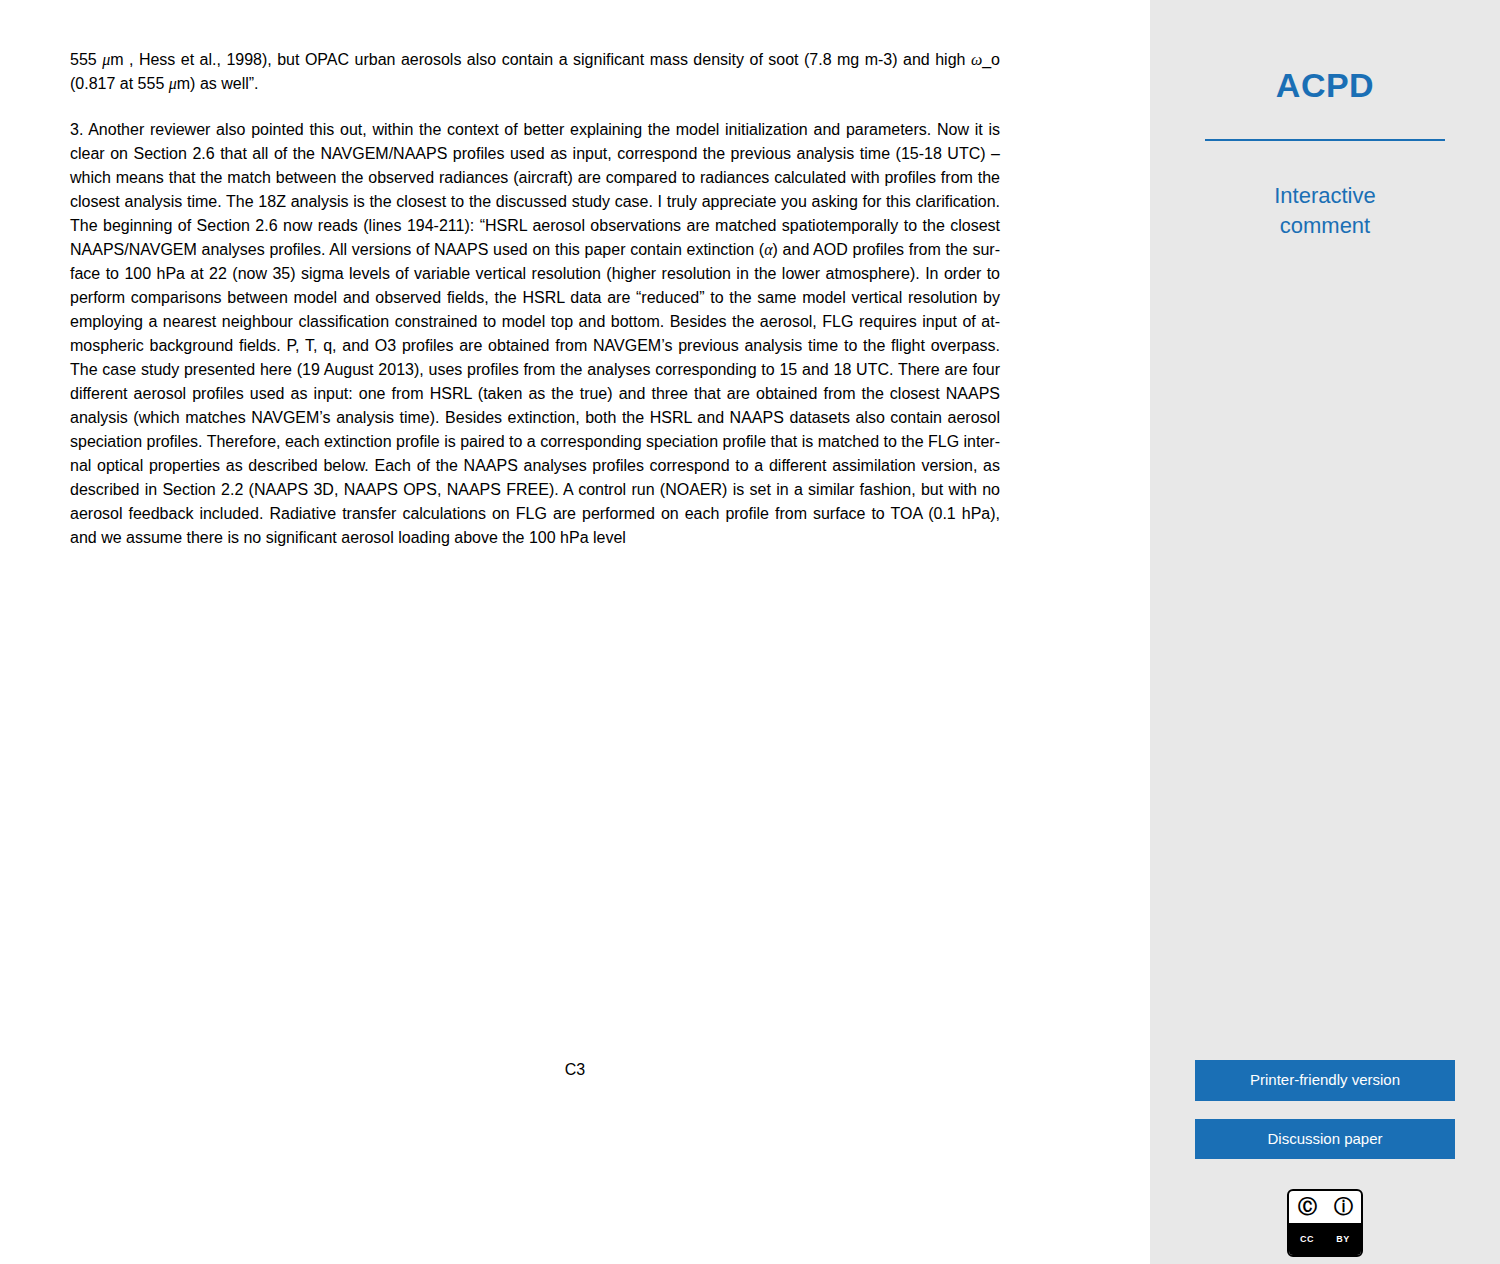ACPD
Interactive
comment
Printer-friendly version Discussion paper
| Ⓒ | ⓘ |
| CC | BY |
555 μm , Hess et al., 1998), but OPAC urban aerosols also contain a significant mass density of soot (7.8 mg m-3) and high ω_o (0.817 at 555 μm) as well”.
3. Another reviewer also pointed this out, within the context of better explaining the model initialization and parameters. Now it is clear on Section 2.6 that all of the NAVGEM/NAAPS profiles used as input, correspond the previous analysis time (15-18 UTC) – which means that the match between the observed radiances (aircraft) are compared to radiances calculated with profiles from the closest analysis time. The 18Z analysis is the closest to the discussed study case. I truly appreciate you asking for this clarification. The beginning of Section 2.6 now reads (lines 194-211): “HSRL aerosol observations are matched spatiotemporally to the closest NAAPS/NAVGEM analyses profiles. All versions of NAAPS used on this paper contain extinction (α) and AOD profiles from the surface to 100 hPa at 22 (now 35) sigma levels of variable vertical resolution (higher resolution in the lower atmosphere). In order to perform comparisons between model and observed fields, the HSRL data are “reduced” to the same model vertical resolution by employing a nearest neighbour classification constrained to model top and bottom. Besides the aerosol, FLG requires input of atmospheric background fields. P, T, q, and O3 profiles are obtained from NAVGEM’s previous analysis time to the flight overpass. The case study presented here (19 August 2013), uses profiles from the analyses corresponding to 15 and 18 UTC. There are four different aerosol profiles used as input: one from HSRL (taken as the true) and three that are obtained from the closest NAAPS analysis (which matches NAVGEM’s analysis time). Besides extinction, both the HSRL and NAAPS datasets also contain aerosol speciation profiles. Therefore, each extinction profile is paired to a corresponding speciation profile that is matched to the FLG internal optical properties as described below. Each of the NAAPS analyses profiles correspond to a different assimilation version, as described in Section 2.2 (NAAPS 3D, NAAPS OPS, NAAPS FREE). A control run (NOAER) is set in a similar fashion, but with no aerosol feedback included. Radiative transfer calculations on FLG are performed on each profile from surface to TOA (0.1 hPa), and we assume there is no significant aerosol loading above the 100 hPa level
C3